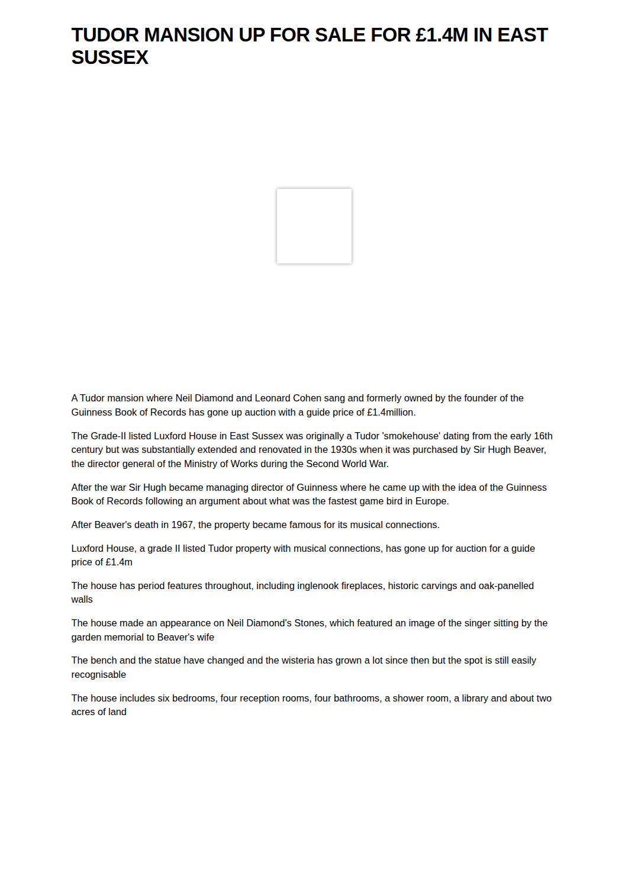TUDOR MANSION UP FOR SALE FOR £1.4M IN EAST SUSSEX
A Tudor mansion where Neil Diamond and Leonard Cohen sang and formerly owned by the founder of the Guinness Book of Records has gone up auction with a guide price of £1.4million.
The Grade-II listed Luxford House in East Sussex was originally a Tudor 'smokehouse' dating from the early 16th century but was substantially extended and renovated in the 1930s when it was purchased by Sir Hugh Beaver, the director general of the Ministry of Works during the Second World War.
After the war Sir Hugh became managing director of Guinness where he came up with the idea of the Guinness Book of Records following an argument about what was the fastest game bird in Europe.
After Beaver's death in 1967, the property became famous for its musical connections.
Luxford House, a grade II listed Tudor property with musical connections, has gone up for auction for a guide price of £1.4m
The house has period features throughout, including inglenook fireplaces, historic carvings and oak-panelled walls
The house made an appearance on Neil Diamond's Stones, which featured an image of the singer sitting by the garden memorial to Beaver's wife
The bench and the statue have changed and the wisteria has grown a lot since then but the spot is still easily recognisable
The house includes six bedrooms, four reception rooms, four bathrooms, a shower room, a library and about two acres of land